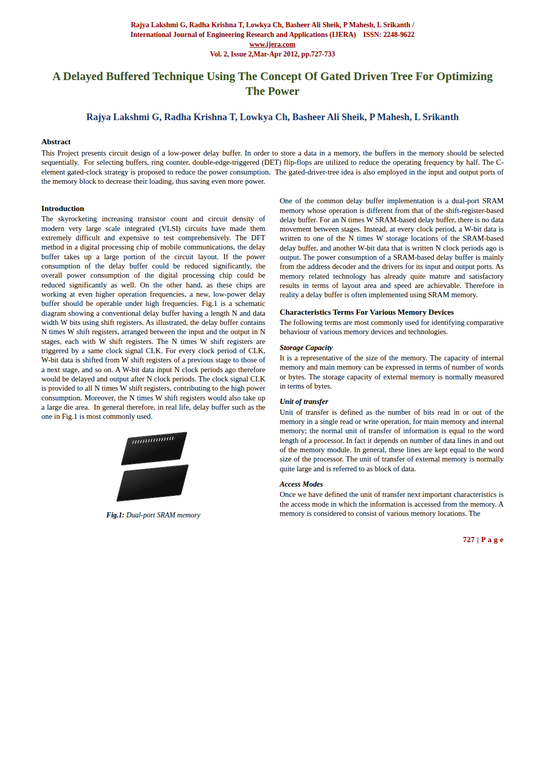Rajya Lakshmi G, Radha Krishna T, Lowkya Ch, Basheer Ali Sheik, P Mahesh, L Srikanth /
International Journal of Engineering Research and Applications (IJERA) ISSN: 2248-9622
www.ijera.com
Vol. 2, Issue 2,Mar-Apr 2012, pp.727-733
A Delayed Buffered Technique Using The Concept Of Gated Driven Tree For Optimizing The Power
Rajya Lakshmi G, Radha Krishna T, Lowkya Ch, Basheer Ali Sheik, P Mahesh, L Srikanth
Abstract
This Project presents circuit design of a low-power delay buffer. In order to store a data in a memory, the buffers in the memory should be selected sequentially. For selecting buffers, ring counter, double-edge-triggered (DET) flip-flops are utilized to reduce the operating frequency by half. The C-element gated-clock strategy is proposed to reduce the power consumption. The gated-driver-tree idea is also employed in the input and output ports of the memory block to decrease their loading, thus saving even more power.
Introduction
The skyrocketing increasing transistor count and circuit density of modern very large scale integrated (VLSI) circuits have made them extremely difficult and expensive to test comprehensively. The DFT method in a digital processing chip of mobile communications, the delay buffer takes up a large portion of the circuit layout. If the power consumption of the delay buffer could be reduced significantly, the overall power consumption of the digital processing chip could be reduced significantly as well. On the other hand, as these chips are working at even higher operation frequencies, a new, low-power delay buffer should be operable under high frequencies. Fig.1 is a schematic diagram showing a conventional delay buffer having a length N and data width W bits using shift registers. As illustrated, the delay buffer contains N times W shift registers, arranged between the input and the output in N stages, each with W shift registers. The N times W shift registers are triggered by a same clock signal CLK. For every clock period of CLK, W-bit data is shifted from W shift registers of a previous stage to those of a next stage, and so on. A W-bit data input N clock periods ago therefore would be delayed and output after N clock periods. The clock signal CLK is provided to all N times W shift registers, contributing to the high power consumption. Moreover, the N times W shift registers would also take up a large die area. In general therefore, in real life, delay buffer such as the one in Fig.1 is most commonly used.
Fig.1: Dual-port SRAM memory
One of the common delay buffer implementation is a dual-port SRAM memory whose operation is different from that of the shift-register-based delay buffer. For an N times W SRAM-based delay buffer, there is no data movement between stages. Instead, at every clock period, a W-bit data is written to one of the N times W storage locations of the SRAM-based delay buffer, and another W-bit data that is written N clock periods ago is output. The power consumption of a SRAM-based delay buffer is mainly from the address decoder and the drivers for its input and output ports. As memory related technology has already quite mature and satisfactory results in terms of layout area and speed are achievable. Therefore in reality a delay buffer is often implemented using SRAM memory.
Characteristics Terms For Various Memory Devices
The following terms are most commonly used for identifying comparative behaviour of various memory devices and technologies.
Storage Capacity
It is a representative of the size of the memory. The capacity of internal memory and main memory can be expressed in terms of number of words or bytes. The storage capacity of external memory is normally measured in terms of bytes.
Unit of transfer
Unit of transfer is defined as the number of bits read in or out of the memory in a single read or write operation, for main memory and internal memory; the normal unit of transfer of information is equal to the word length of a processor. In fact it depends on number of data lines in and out of the memory module. In general, these lines are kept equal to the word size of the processor. The unit of transfer of external memory is normally quite large and is referred to as block of data.
Access Modes
Once we have defined the unit of transfer next important characteristics is the access mode in which the information is accessed from the memory. A memory is considered to consist of various memory locations. The
727 | P a g e